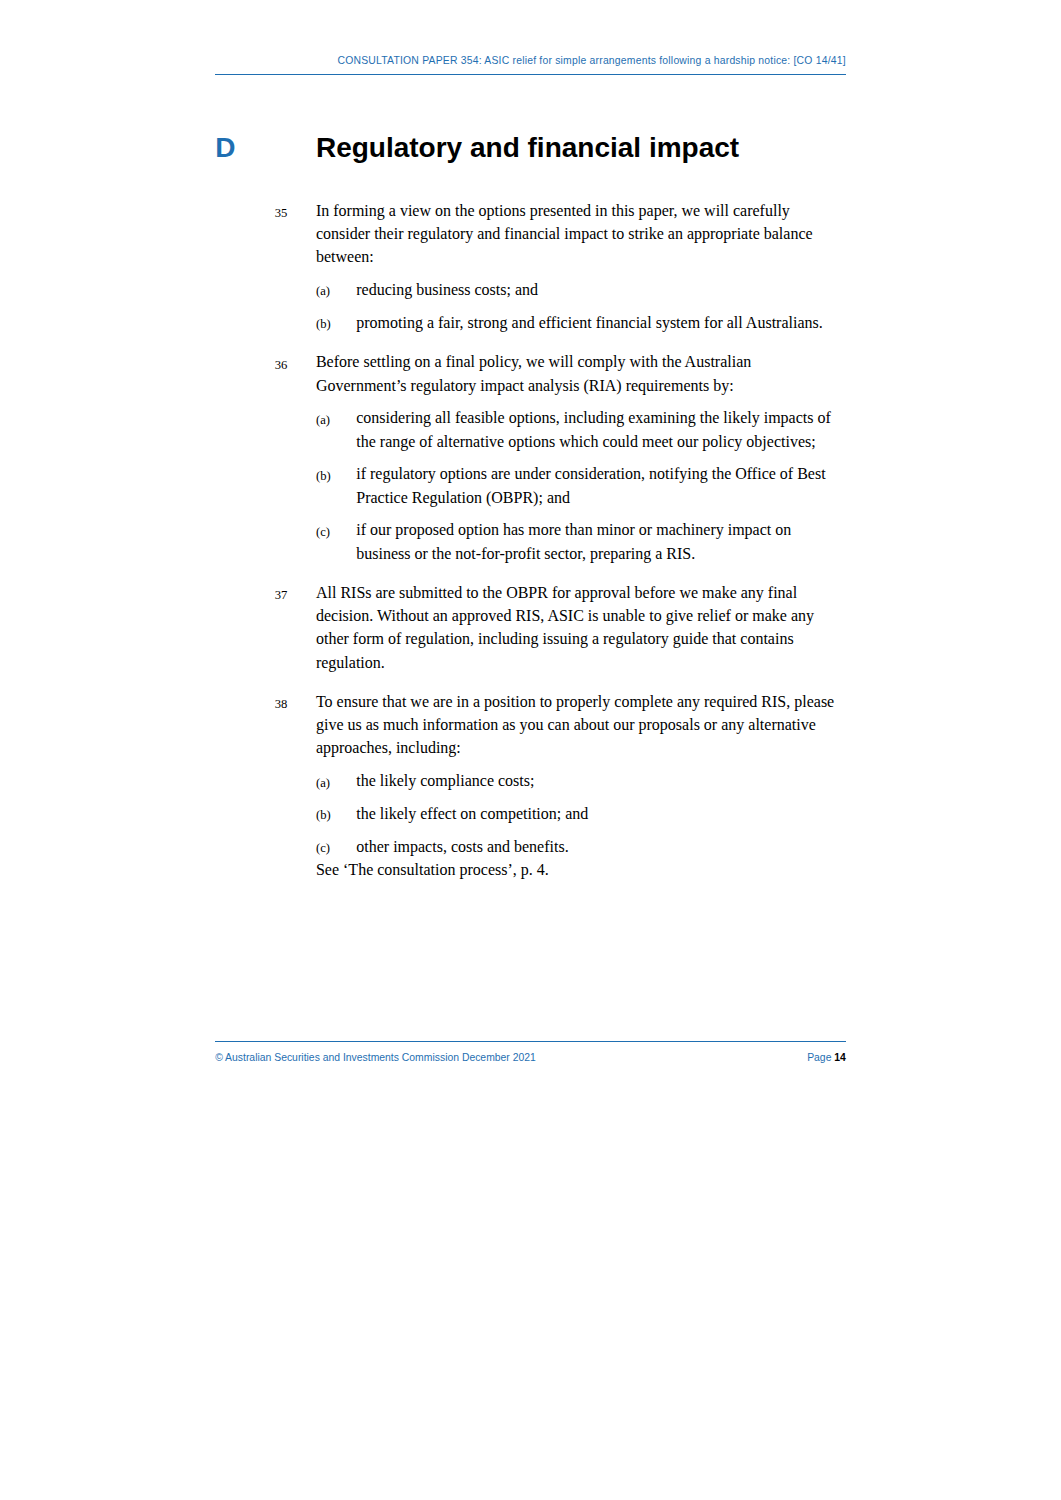CONSULTATION PAPER 354: ASIC relief for simple arrangements following a hardship notice: [CO 14/41]
D
Regulatory and financial impact
35
In forming a view on the options presented in this paper, we will carefully consider their regulatory and financial impact to strike an appropriate balance between:
(a) reducing business costs; and
(b) promoting a fair, strong and efficient financial system for all Australians.
36
Before settling on a final policy, we will comply with the Australian Government’s regulatory impact analysis (RIA) requirements by:
(a) considering all feasible options, including examining the likely impacts of the range of alternative options which could meet our policy objectives;
(b) if regulatory options are under consideration, notifying the Office of Best Practice Regulation (OBPR); and
(c) if our proposed option has more than minor or machinery impact on business or the not-for-profit sector, preparing a RIS.
37
All RISs are submitted to the OBPR for approval before we make any final decision. Without an approved RIS, ASIC is unable to give relief or make any other form of regulation, including issuing a regulatory guide that contains regulation.
38
To ensure that we are in a position to properly complete any required RIS, please give us as much information as you can about our proposals or any alternative approaches, including:
(a) the likely compliance costs;
(b) the likely effect on competition; and
(c) other impacts, costs and benefits.
See ‘The consultation process’, p. 4.
© Australian Securities and Investments Commission December 2021
Page 14